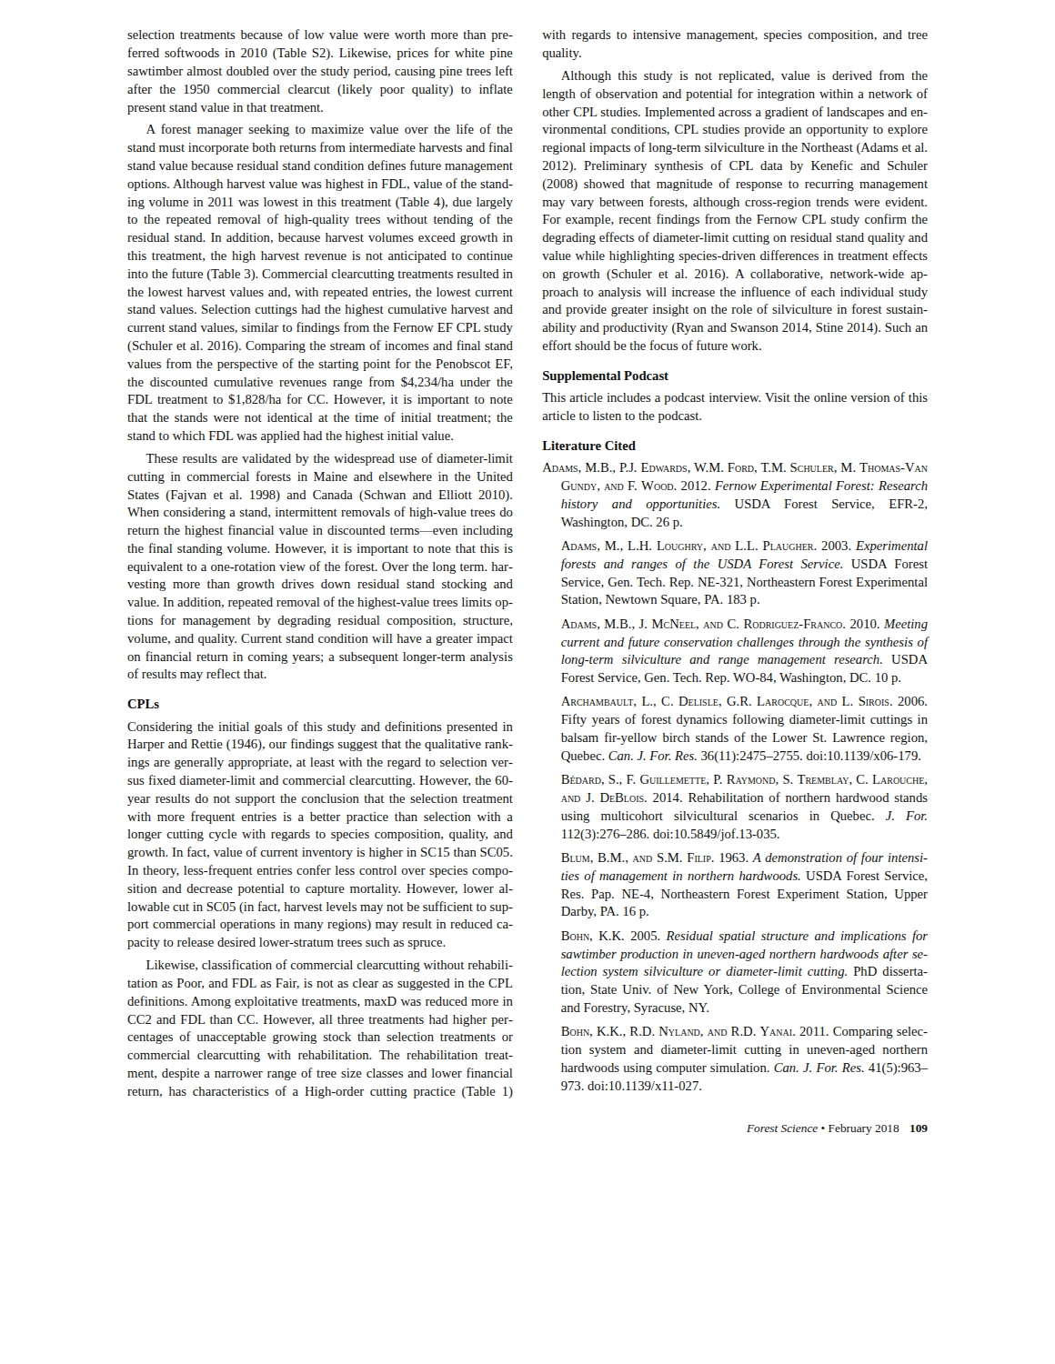selection treatments because of low value were worth more than preferred softwoods in 2010 (Table S2). Likewise, prices for white pine sawtimber almost doubled over the study period, causing pine trees left after the 1950 commercial clearcut (likely poor quality) to inflate present stand value in that treatment.
A forest manager seeking to maximize value over the life of the stand must incorporate both returns from intermediate harvests and final stand value because residual stand condition defines future management options. Although harvest value was highest in FDL, value of the standing volume in 2011 was lowest in this treatment (Table 4), due largely to the repeated removal of high-quality trees without tending of the residual stand. In addition, because harvest volumes exceed growth in this treatment, the high harvest revenue is not anticipated to continue into the future (Table 3). Commercial clearcutting treatments resulted in the lowest harvest values and, with repeated entries, the lowest current stand values. Selection cuttings had the highest cumulative harvest and current stand values, similar to findings from the Fernow EF CPL study (Schuler et al. 2016). Comparing the stream of incomes and final stand values from the perspective of the starting point for the Penobscot EF, the discounted cumulative revenues range from $4,234/ha under the FDL treatment to $1,828/ha for CC. However, it is important to note that the stands were not identical at the time of initial treatment; the stand to which FDL was applied had the highest initial value.
These results are validated by the widespread use of diameter-limit cutting in commercial forests in Maine and elsewhere in the United States (Fajvan et al. 1998) and Canada (Schwan and Elliott 2010). When considering a stand, intermittent removals of high-value trees do return the highest financial value in discounted terms—even including the final standing volume. However, it is important to note that this is equivalent to a one-rotation view of the forest. Over the long term. harvesting more than growth drives down residual stand stocking and value. In addition, repeated removal of the highest-value trees limits options for management by degrading residual composition, structure, volume, and quality. Current stand condition will have a greater impact on financial return in coming years; a subsequent longer-term analysis of results may reflect that.
CPLs
Considering the initial goals of this study and definitions presented in Harper and Rettie (1946), our findings suggest that the qualitative rankings are generally appropriate, at least with the regard to selection versus fixed diameter-limit and commercial clearcutting. However, the 60-year results do not support the conclusion that the selection treatment with more frequent entries is a better practice than selection with a longer cutting cycle with regards to species composition, quality, and growth. In fact, value of current inventory is higher in SC15 than SC05. In theory, less-frequent entries confer less control over species composition and decrease potential to capture mortality. However, lower allowable cut in SC05 (in fact, harvest levels may not be sufficient to support commercial operations in many regions) may result in reduced capacity to release desired lower-stratum trees such as spruce.
Likewise, classification of commercial clearcutting without rehabilitation as Poor, and FDL as Fair, is not as clear as suggested in the CPL definitions. Among exploitative treatments, maxD was reduced more in CC2 and FDL than CC. However, all three treatments had higher percentages of unacceptable growing stock than selection treatments or commercial clearcutting with rehabilitation. The rehabilitation treatment, despite a narrower range of tree size classes and lower financial return, has characteristics of a High-order cutting practice (Table 1) with regards to intensive management, species composition, and tree quality.
Although this study is not replicated, value is derived from the length of observation and potential for integration within a network of other CPL studies. Implemented across a gradient of landscapes and environmental conditions, CPL studies provide an opportunity to explore regional impacts of long-term silviculture in the Northeast (Adams et al. 2012). Preliminary synthesis of CPL data by Kenefic and Schuler (2008) showed that magnitude of response to recurring management may vary between forests, although cross-region trends were evident. For example, recent findings from the Fernow CPL study confirm the degrading effects of diameter-limit cutting on residual stand quality and value while highlighting species-driven differences in treatment effects on growth (Schuler et al. 2016). A collaborative, network-wide approach to analysis will increase the influence of each individual study and provide greater insight on the role of silviculture in forest sustainability and productivity (Ryan and Swanson 2014, Stine 2014). Such an effort should be the focus of future work.
Supplemental Podcast
This article includes a podcast interview. Visit the online version of this article to listen to the podcast.
Literature Cited
Adams, M.B., P.J. Edwards, W.M. Ford, T.M. Schuler, M. Thomas-Van Gundy, and F. Wood. 2012. Fernow Experimental Forest: Research history and opportunities. USDA Forest Service, EFR-2, Washington, DC. 26 p.
Adams, M., L.H. Loughry, and L.L. Plaugher. 2003. Experimental forests and ranges of the USDA Forest Service. USDA Forest Service, Gen. Tech. Rep. NE-321, Northeastern Forest Experimental Station, Newtown Square, PA. 183 p.
Adams, M.B., J. McNeel, and C. Rodriguez-Franco. 2010. Meeting current and future conservation challenges through the synthesis of long-term silviculture and range management research. USDA Forest Service, Gen. Tech. Rep. WO-84, Washington, DC. 10 p.
Archambault, L., C. Delisle, G.R. Larocque, and L. Sirois. 2006. Fifty years of forest dynamics following diameter-limit cuttings in balsam fir-yellow birch stands of the Lower St. Lawrence region, Quebec. Can. J. For. Res. 36(11):2475–2755. doi:10.1139/x06-179.
Bédard, S., F. Guillemette, P. Raymond, S. Tremblay, C. Larouche, and J. DeBlois. 2014. Rehabilitation of northern hardwood stands using multicohort silvicultural scenarios in Quebec. J. For. 112(3):276–286. doi:10.5849/jof.13-035.
Blum, B.M., and S.M. Filip. 1963. A demonstration of four intensities of management in northern hardwoods. USDA Forest Service, Res. Pap. NE-4, Northeastern Forest Experiment Station, Upper Darby, PA. 16 p.
Bohn, K.K. 2005. Residual spatial structure and implications for sawtimber production in uneven-aged northern hardwoods after selection system silviculture or diameter-limit cutting. PhD dissertation, State Univ. of New York, College of Environmental Science and Forestry, Syracuse, NY.
Bohn, K.K., R.D. Nyland, and R.D. Yanai. 2011. Comparing selection system and diameter-limit cutting in uneven-aged northern hardwoods using computer simulation. Can. J. For. Res. 41(5):963–973. doi:10.1139/x11-027.
Forest Science • February 2018 109